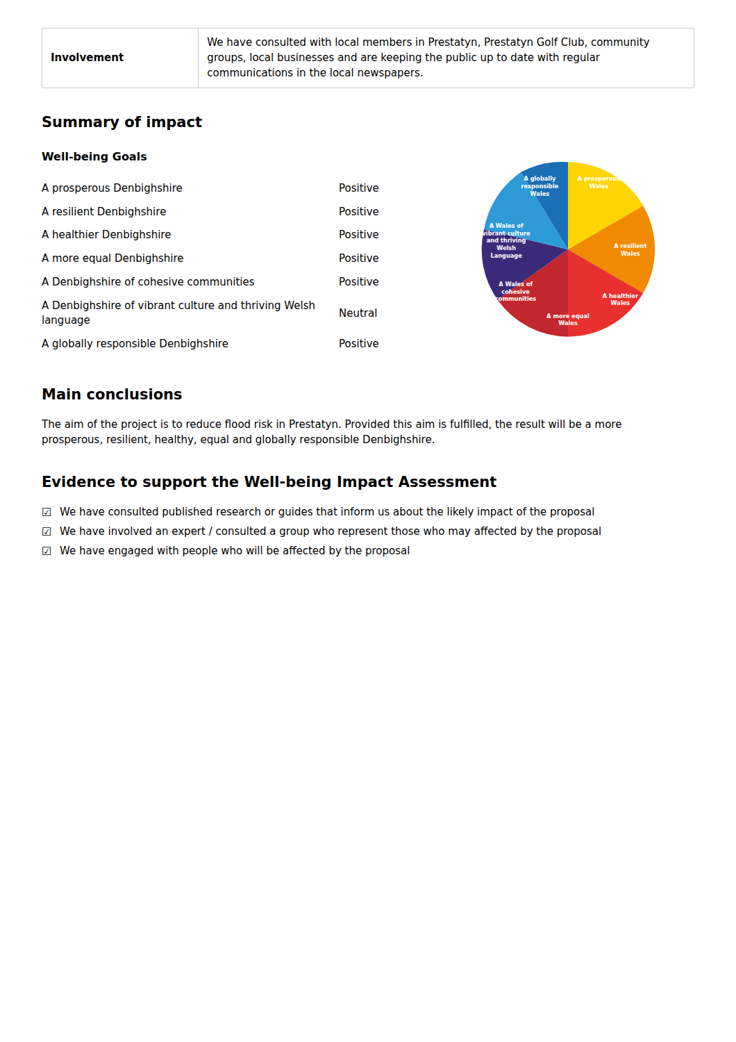| Involvement | We have consulted with local members in Prestatyn, Prestatyn Golf Club, community groups, local businesses and are keeping the public up to date with regular communications in the local newspapers. |
Summary of impact
Well-being Goals
| A prosperous Denbighshire | Positive |
| A resilient Denbighshire | Positive |
| A healthier Denbighshire | Positive |
| A more equal Denbighshire | Positive |
| A Denbighshire of cohesive communities | Positive |
| A Denbighshire of vibrant culture and thriving Welsh language | Neutral |
| A globally responsible Denbighshire | Positive |
A prosperous Wales A resilient Wales A healthier Wales A more equal Wales A Wales of cohesive communities A Wales of vibrant culture and thriving Welsh Language A globally responsible Wales
Main conclusions
The aim of the project is to reduce flood risk in Prestatyn. Provided this aim is fulfilled, the result will be a more
prosperous, resilient, healthy, equal and globally responsible Denbighshire.
Evidence to support the Well-being Impact Assessment
We have consulted published research or guides that inform us about the likely impact of the proposal
We have involved an expert / consulted a group who represent those who may affected by the proposal
We have engaged with people who will be affected by the proposal